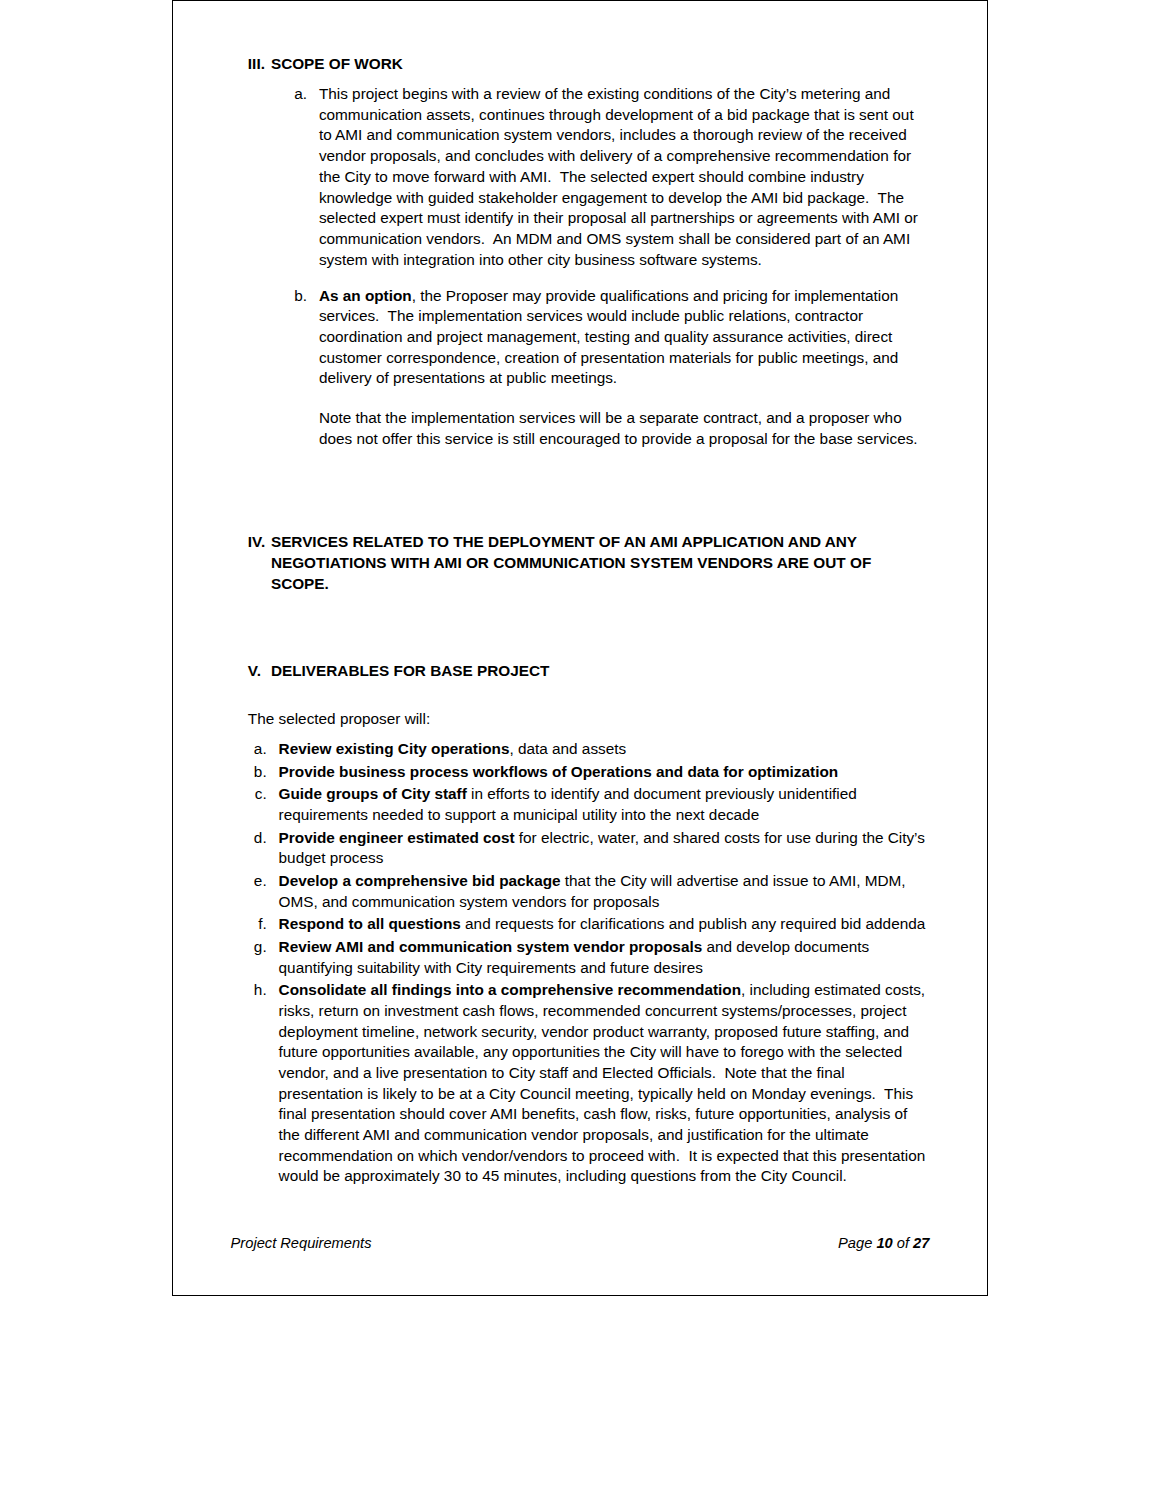III.
Scope of Work
This project begins with a review of the existing conditions of the City’s metering and communication assets, continues through development of a bid package that is sent out to AMI and communication system vendors, includes a thorough review of the received vendor proposals, and concludes with delivery of a comprehensive recommendation for the City to move forward with AMI. The selected expert should combine industry knowledge with guided stakeholder engagement to develop the AMI bid package. The selected expert must identify in their proposal all partnerships or agreements with AMI or communication vendors. An MDM and OMS system shall be considered part of an AMI system with integration into other city business software systems.
As an option, the Proposer may provide qualifications and pricing for implementation services. The implementation services would include public relations, contractor coordination and project management, testing and quality assurance activities, direct customer correspondence, creation of presentation materials for public meetings, and delivery of presentations at public meetings.
Note that the implementation services will be a separate contract, and a proposer who does not offer this service is still encouraged to provide a proposal for the base services.
IV.
Services related to the deployment of an AMI application and any negotiations with AMI or communication system vendors are out of scope.
V.
Deliverables for Base Project
The selected proposer will:
Review existing City operations, data and assets
Provide business process workflows of Operations and data for optimization
Guide groups of City staff in efforts to identify and document previously unidentified requirements needed to support a municipal utility into the next decade
Provide engineer estimated cost for electric, water, and shared costs for use during the City’s budget process
Develop a comprehensive bid package that the City will advertise and issue to AMI, MDM, OMS, and communication system vendors for proposals
Respond to all questions and requests for clarifications and publish any required bid addenda
Review AMI and communication system vendor proposals and develop documents quantifying suitability with City requirements and future desires
Consolidate all findings into a comprehensive recommendation, including estimated costs, risks, return on investment cash flows, recommended concurrent systems/processes, project deployment timeline, network security, vendor product warranty, proposed future staffing, and future opportunities available, any opportunities the City will have to forego with the selected vendor, and a live presentation to City staff and Elected Officials. Note that the final presentation is likely to be at a City Council meeting, typically held on Monday evenings. This final presentation should cover AMI benefits, cash flow, risks, future opportunities, analysis of the different AMI and communication vendor proposals, and justification for the ultimate recommendation on which vendor/vendors to proceed with. It is expected that this presentation would be approximately 30 to 45 minutes, including questions from the City Council.
Project Requirements
Page 10 of 27